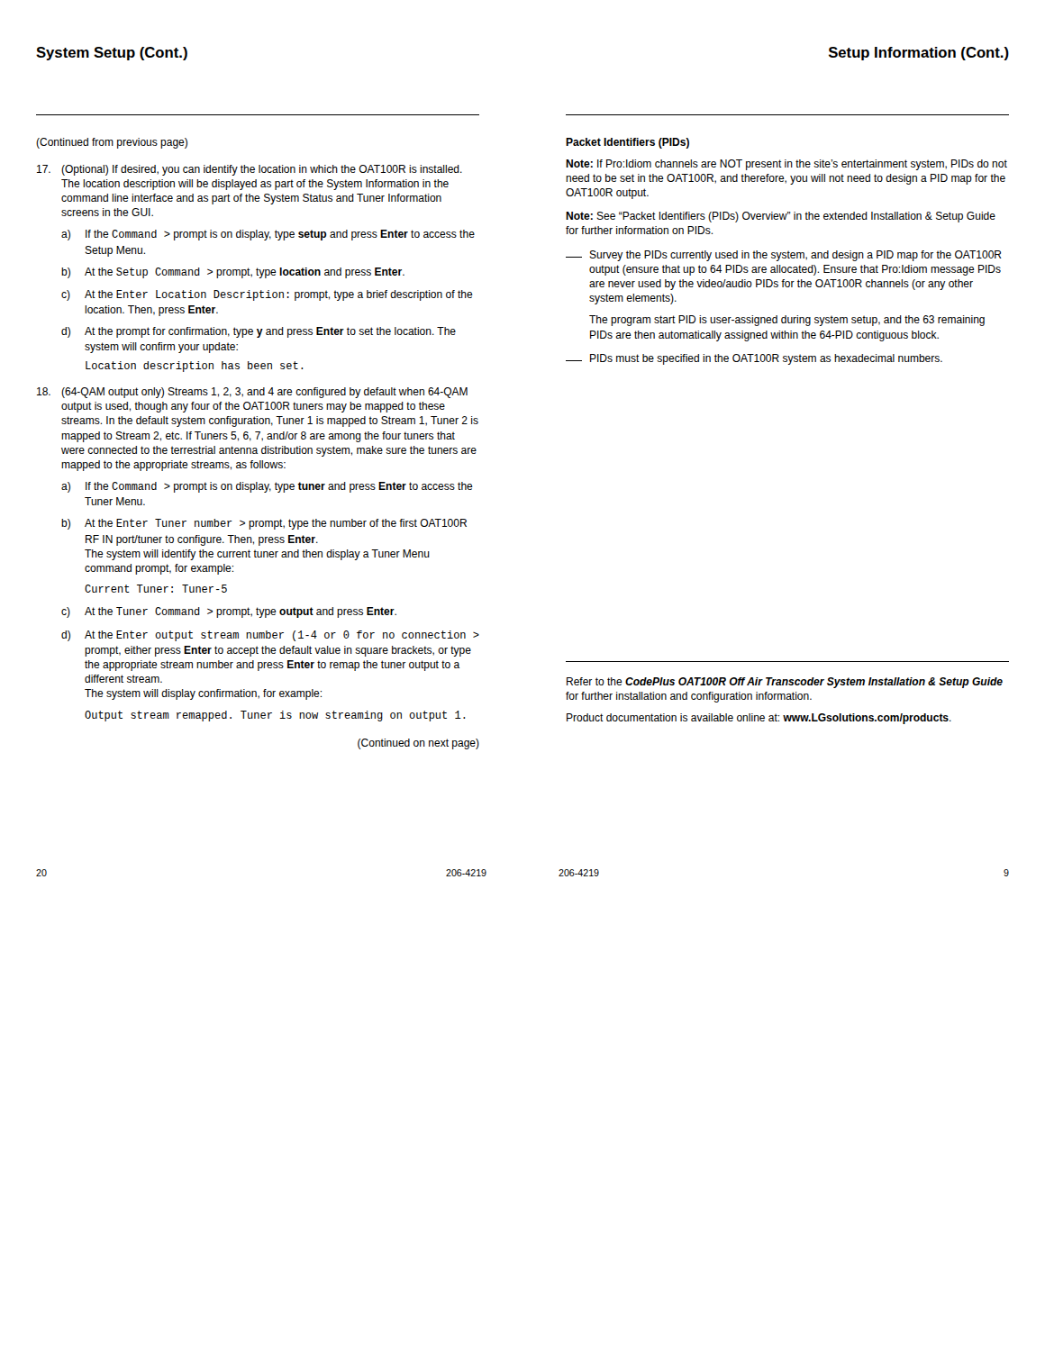System Setup (Cont.)
(Continued from previous page)
17. (Optional) If desired, you can identify the location in which the OAT100R is installed. The location description will be displayed as part of the System Information in the command line interface and as part of the System Status and Tuner Information screens in the GUI.
a) If the Command > prompt is on display, type setup and press Enter to access the Setup Menu.
b) At the Setup Command > prompt, type location and press Enter.
c) At the Enter Location Description: prompt, type a brief description of the location. Then, press Enter.
d) At the prompt for confirmation, type y and press Enter to set the location. The system will confirm your update:
Location description has been set.
18. (64-QAM output only) Streams 1, 2, 3, and 4 are configured by default when 64-QAM output is used, though any four of the OAT100R tuners may be mapped to these streams. In the default system configuration, Tuner 1 is mapped to Stream 1, Tuner 2 is mapped to Stream 2, etc. If Tuners 5, 6, 7, and/or 8 are among the four tuners that were connected to the terrestrial antenna distribution system, make sure the tuners are mapped to the appropriate streams, as follows:
a) If the Command > prompt is on display, type tuner and press Enter to access the Tuner Menu.
b) At the Enter Tuner number > prompt, type the number of the first OAT100R RF IN port/tuner to configure. Then, press Enter.
The system will identify the current tuner and then display a Tuner Menu command prompt, for example:
Current Tuner: Tuner-5
c) At the Tuner Command > prompt, type output and press Enter.
d) At the Enter output stream number (1-4 or 0 for no connection > prompt, either press Enter to accept the default value in square brackets, or type the appropriate stream number and press Enter to remap the tuner output to a different stream.
The system will display confirmation, for example:
Output stream remapped. Tuner is now streaming on output 1.
(Continued on next page)
20 206-4219
Setup Information (Cont.)
Packet Identifiers (PIDs)
Note: If Pro:Idiom channels are NOT present in the site’s entertainment system, PIDs do not need to be set in the OAT100R, and therefore, you will not need to design a PID map for the OAT100R output.
Note: See “Packet Identifiers (PIDs) Overview” in the extended Installation & Setup Guide for further information on PIDs.
Survey the PIDs currently used in the system, and design a PID map for the OAT100R output (ensure that up to 64 PIDs are allocated). Ensure that Pro:Idiom message PIDs are never used by the video/audio PIDs for the OAT100R channels (or any other system elements).
The program start PID is user-assigned during system setup, and the 63 remaining PIDs are then automatically assigned within the 64-PID contiguous block.
PIDs must be specified in the OAT100R system as hexadecimal numbers.
Refer to the CodePlus OAT100R Off Air Transcoder System Installation & Setup Guide for further installation and configuration information.
Product documentation is available online at: www.LGsolutions.com/products.
206-4219 9